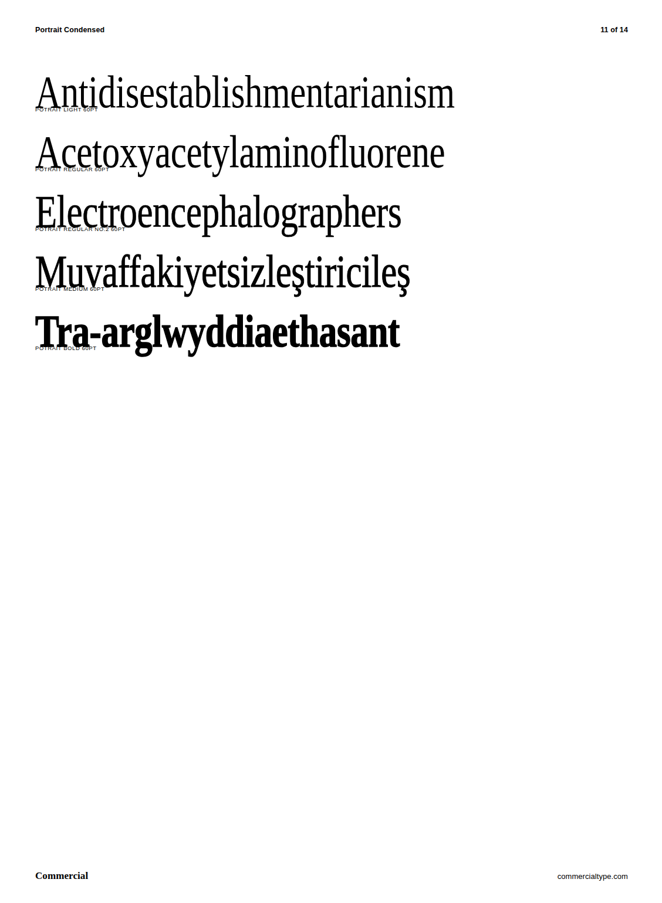Portrait Condensed
11 of 14
Antidisestablishmentarianism
Potrait Light 60pt
Acetoxyacetylaminofluorene
Potrait Regular 60pt
Electroencephalographers
Potrait Regular No.2 60pt
Muvaffakiyetsizleştiricileş
Potrait Medium 60pt
Tra-arglwyddiaethasant
Potrait Bold 60pt
Commercial
commercialtype.com